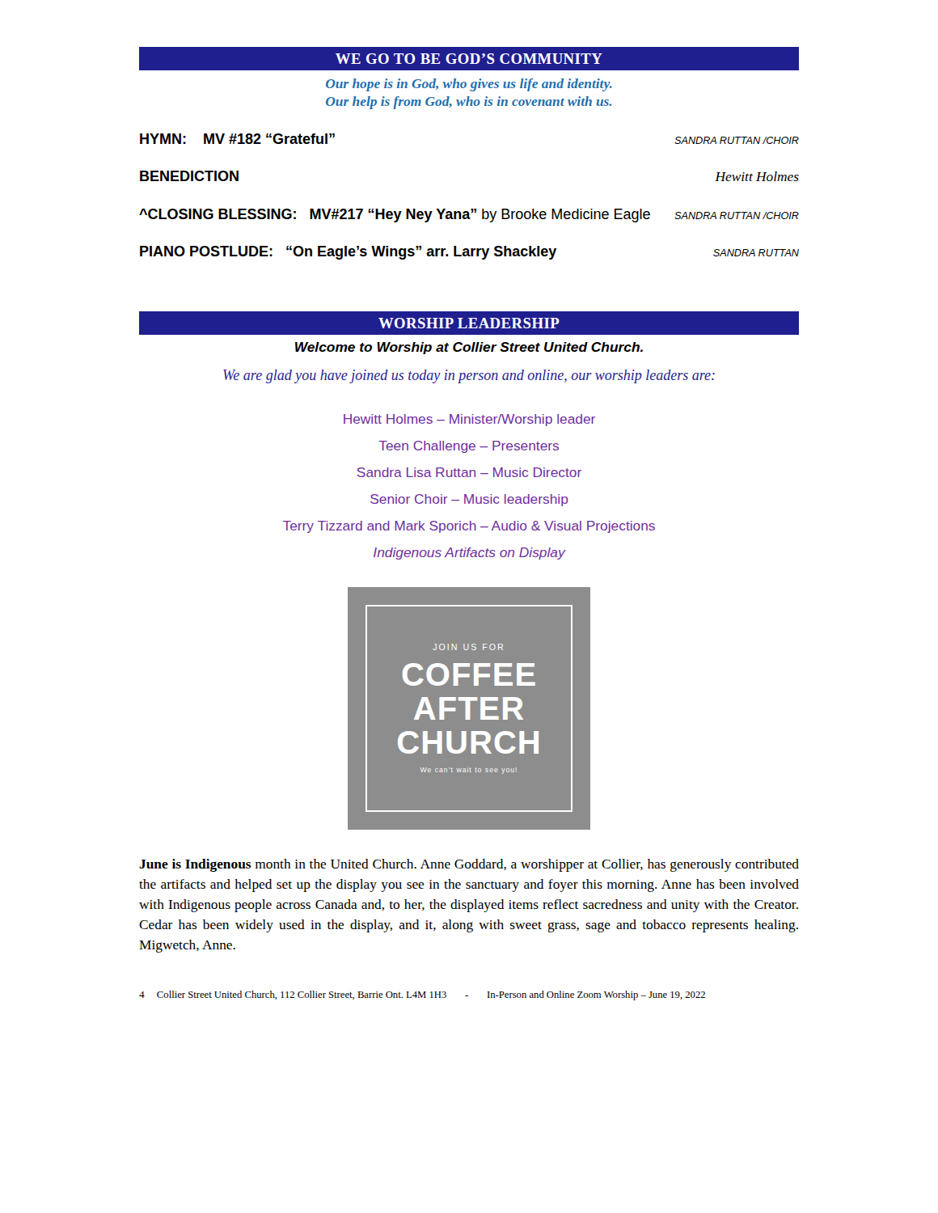WE GO TO BE GOD’S COMMUNITY
Our hope is in God, who gives us life and identity.
Our help is from God, who is in covenant with us.
HYMN: MV #182 “Grateful”
SANDRA RUTTAN /CHOIR
BENEDICTION
Hewitt Holmes
^CLOSING BLESSING: MV#217 “Hey Ney Yana” by Brooke Medicine Eagle
SANDRA RUTTAN /CHOIR
PIANO POSTLUDE: “On Eagle’s Wings” arr. Larry Shackley
SANDRA RUTTAN
WORSHIP LEADERSHIP
Welcome to Worship at Collier Street United Church.
We are glad you have joined us today in person and online, our worship leaders are:
Hewitt Holmes – Minister/Worship leader
Teen Challenge – Presenters
Sandra Lisa Ruttan – Music Director
Senior Choir – Music leadership
Terry Tizzard and Mark Sporich – Audio & Visual Projections
Indigenous Artifacts on Display
JOIN US FOR
COFFEE
AFTER
CHURCH
We can’t wait to see you!
June is Indigenous month in the United Church. Anne Goddard, a worshipper at Collier, has generously contributed the artifacts and helped set up the display you see in the sanctuary and foyer this morning. Anne has been involved with Indigenous people across Canada and, to her, the displayed items reflect sacredness and unity with the Creator. Cedar has been widely used in the display, and it, along with sweet grass, sage and tobacco represents healing. Migwetch, Anne.
4 Collier Street United Church, 112 Collier Street, Barrie Ont. L4M 1H3 - In-Person and Online Zoom Worship – June 19, 2022